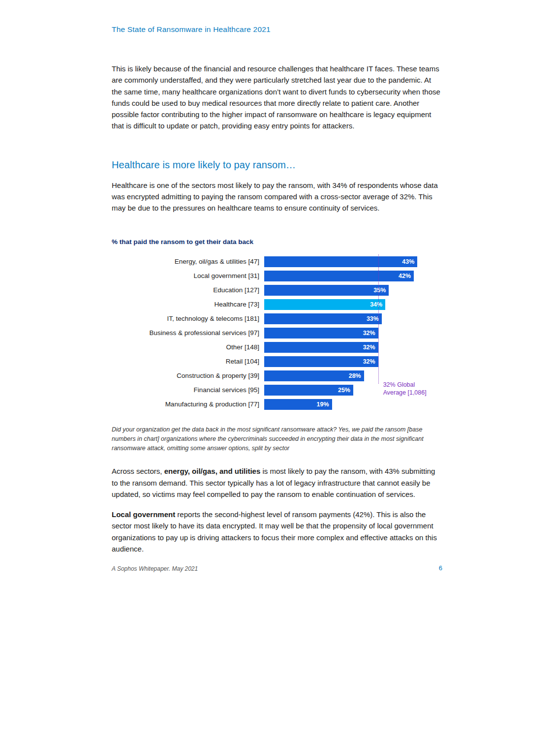The State of Ransomware in Healthcare 2021
This is likely because of the financial and resource challenges that healthcare IT faces. These teams are commonly understaffed, and they were particularly stretched last year due to the pandemic. At the same time, many healthcare organizations don’t want to divert funds to cybersecurity when those funds could be used to buy medical resources that more directly relate to patient care. Another possible factor contributing to the higher impact of ransomware on healthcare is legacy equipment that is difficult to update or patch, providing easy entry points for attackers.
Healthcare is more likely to pay ransom…
Healthcare is one of the sectors most likely to pay the ransom, with 34% of respondents whose data was encrypted admitting to paying the ransom compared with a cross-sector average of 32%. This may be due to the pressures on healthcare teams to ensure continuity of services.
% that paid the ransom to get their data back
Energy, oil/gas & utilities [47]
43%
Local government [31]
42%
Education [127]
35%
Healthcare [73]
34%
IT, technology & telecoms [181]
33%
Business & professional services [97]
32%
Other [148]
32%
Retail [104]
32%
Construction & property [39]
28%
Financial services [95]
25%
Manufacturing & production [77]
19%
32% Global
Average [1,086]
Did your organization get the data back in the most significant ransomware attack? Yes, we paid the ransom [base numbers in chart] organizations where the cybercriminals succeeded in encrypting their data in the most significant ransomware attack, omitting some answer options, split by sector
Across sectors, energy, oil/gas, and utilities is most likely to pay the ransom, with 43% submitting to the ransom demand. This sector typically has a lot of legacy infrastructure that cannot easily be updated, so victims may feel compelled to pay the ransom to enable continuation of services.
Local government reports the second-highest level of ransom payments (42%). This is also the sector most likely to have its data encrypted. It may well be that the propensity of local government organizations to pay up is driving attackers to focus their more complex and effective attacks on this audience.
A Sophos Whitepaper. May 2021
6